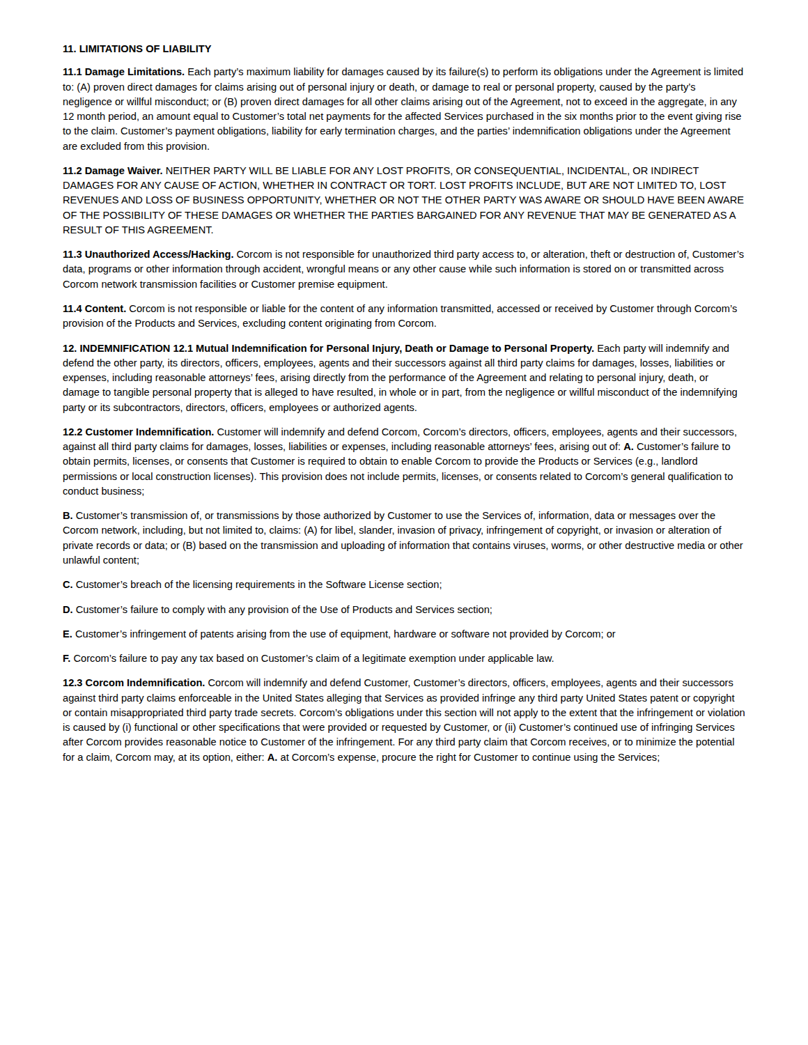11. LIMITATIONS OF LIABILITY
11.1 Damage Limitations. Each party’s maximum liability for damages caused by its failure(s) to perform its obligations under the Agreement is limited to: (A) proven direct damages for claims arising out of personal injury or death, or damage to real or personal property, caused by the party’s negligence or willful misconduct; or (B) proven direct damages for all other claims arising out of the Agreement, not to exceed in the aggregate, in any 12 month period, an amount equal to Customer’s total net payments for the affected Services purchased in the six months prior to the event giving rise to the claim. Customer’s payment obligations, liability for early termination charges, and the parties’ indemnification obligations under the Agreement are excluded from this provision.
11.2 Damage Waiver. Neither party will be liable for any lost profits, or consequential, incidental, or indirect damages for any cause of action, whether in contract or tort. Lost profits include, but are not limited to, lost revenues and loss of business opportunity, whether or not the other party was aware or should have been aware of the possibility of these damages or whether the parties bargained for any revenue that may be generated as a result of this Agreement.
11.3 Unauthorized Access/Hacking. Corcom is not responsible for unauthorized third party access to, or alteration, theft or destruction of, Customer’s data, programs or other information through accident, wrongful means or any other cause while such information is stored on or transmitted across Corcom network transmission facilities or Customer premise equipment.
11.4 Content. Corcom is not responsible or liable for the content of any information transmitted, accessed or received by Customer through Corcom’s provision of the Products and Services, excluding content originating from Corcom.
12. INDEMNIFICATION 12.1 Mutual Indemnification for Personal Injury, Death or Damage to Personal Property. Each party will indemnify and defend the other party, its directors, officers, employees, agents and their successors against all third party claims for damages, losses, liabilities or expenses, including reasonable attorneys’ fees, arising directly from the performance of the Agreement and relating to personal injury, death, or damage to tangible personal property that is alleged to have resulted, in whole or in part, from the negligence or willful misconduct of the indemnifying party or its subcontractors, directors, officers, employees or authorized agents.
12.2 Customer Indemnification. Customer will indemnify and defend Corcom, Corcom’s directors, officers, employees, agents and their successors, against all third party claims for damages, losses, liabilities or expenses, including reasonable attorneys’ fees, arising out of: A. Customer’s failure to obtain permits, licenses, or consents that Customer is required to obtain to enable Corcom to provide the Products or Services (e.g., landlord permissions or local construction licenses). This provision does not include permits, licenses, or consents related to Corcom’s general qualification to conduct business;
B. Customer’s transmission of, or transmissions by those authorized by Customer to use the Services of, information, data or messages over the Corcom network, including, but not limited to, claims: (A) for libel, slander, invasion of privacy, infringement of copyright, or invasion or alteration of private records or data; or (B) based on the transmission and uploading of information that contains viruses, worms, or other destructive media or other unlawful content;
C. Customer’s breach of the licensing requirements in the Software License section;
D. Customer’s failure to comply with any provision of the Use of Products and Services section;
E. Customer’s infringement of patents arising from the use of equipment, hardware or software not provided by Corcom; or
F. Corcom’s failure to pay any tax based on Customer’s claim of a legitimate exemption under applicable law.
12.3 Corcom Indemnification. Corcom will indemnify and defend Customer, Customer’s directors, officers, employees, agents and their successors against third party claims enforceable in the United States alleging that Services as provided infringe any third party United States patent or copyright or contain misappropriated third party trade secrets. Corcom’s obligations under this section will not apply to the extent that the infringement or violation is caused by (i) functional or other specifications that were provided or requested by Customer, or (ii) Customer’s continued use of infringing Services after Corcom provides reasonable notice to Customer of the infringement. For any third party claim that Corcom receives, or to minimize the potential for a claim, Corcom may, at its option, either: A. at Corcom’s expense, procure the right for Customer to continue using the Services;